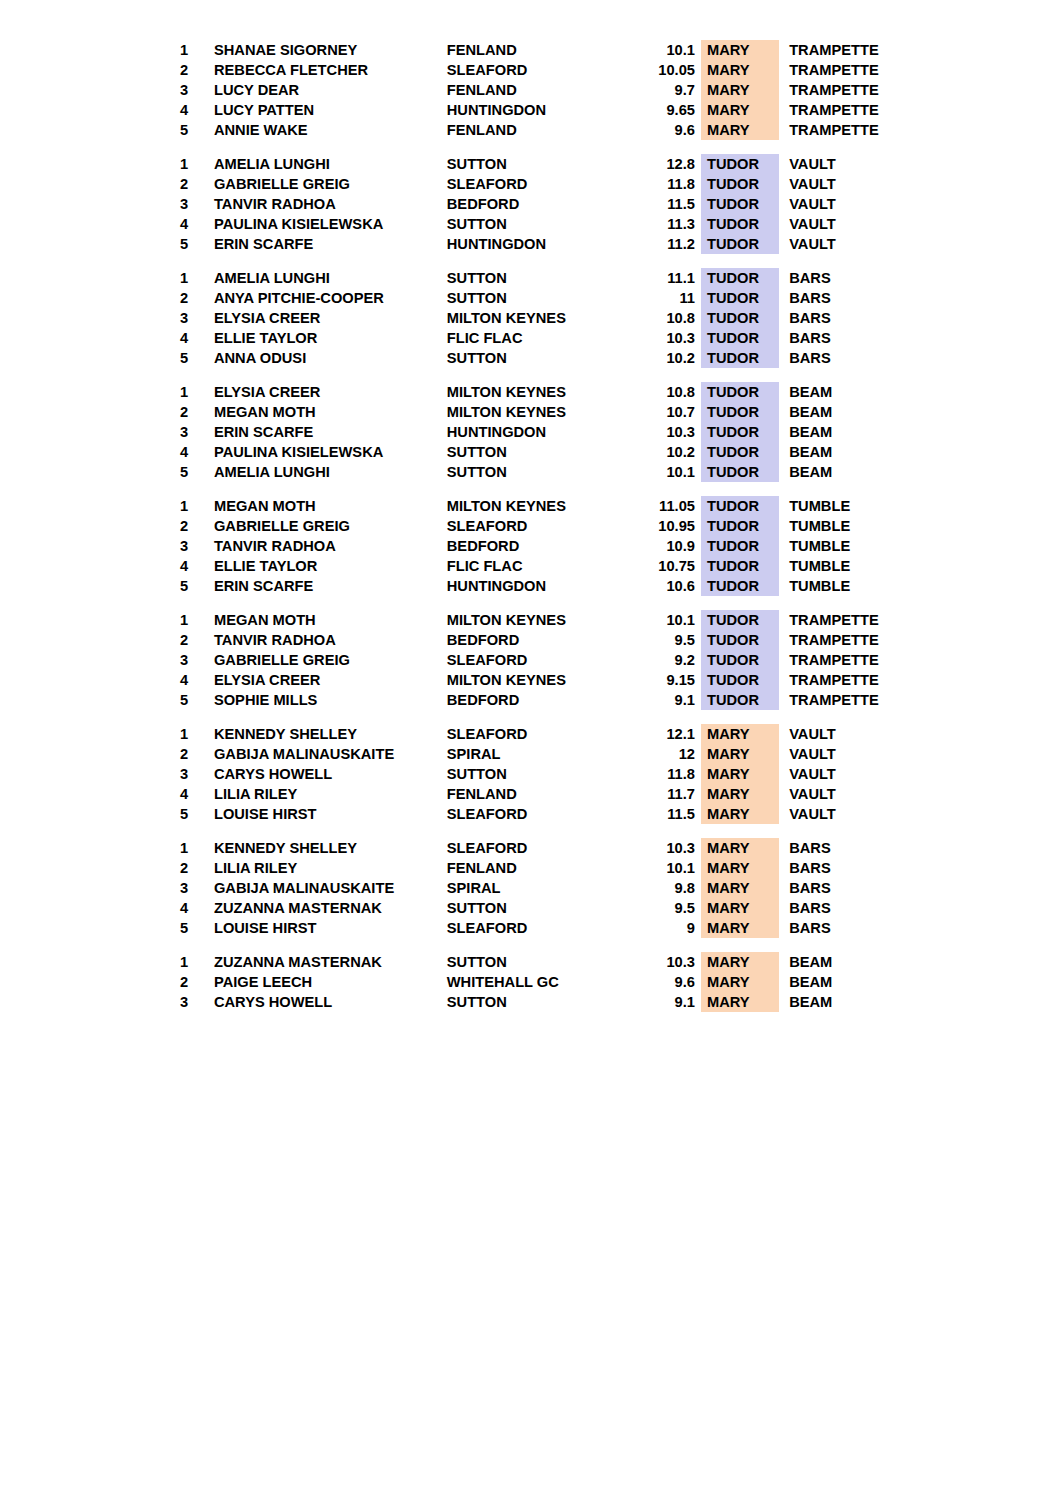| 1 | SHANAE SIGORNEY | FENLAND | 10.1 | MARY | TRAMPETTE |
| 2 | REBECCA FLETCHER | SLEAFORD | 10.05 | MARY | TRAMPETTE |
| 3 | LUCY DEAR | FENLAND | 9.7 | MARY | TRAMPETTE |
| 4 | LUCY PATTEN | HUNTINGDON | 9.65 | MARY | TRAMPETTE |
| 5 | ANNIE WAKE | FENLAND | 9.6 | MARY | TRAMPETTE |
| 1 | AMELIA LUNGHI | SUTTON | 12.8 | TUDOR | VAULT |
| 2 | GABRIELLE GREIG | SLEAFORD | 11.8 | TUDOR | VAULT |
| 3 | TANVIR RADHOA | BEDFORD | 11.5 | TUDOR | VAULT |
| 4 | PAULINA KISIELEWSKA | SUTTON | 11.3 | TUDOR | VAULT |
| 5 | ERIN SCARFE | HUNTINGDON | 11.2 | TUDOR | VAULT |
| 1 | AMELIA LUNGHI | SUTTON | 11.1 | TUDOR | BARS |
| 2 | ANYA PITCHIE-COOPER | SUTTON | 11 | TUDOR | BARS |
| 3 | ELYSIA CREER | MILTON KEYNES | 10.8 | TUDOR | BARS |
| 4 | ELLIE TAYLOR | FLIC FLAC | 10.3 | TUDOR | BARS |
| 5 | ANNA ODUSI | SUTTON | 10.2 | TUDOR | BARS |
| 1 | ELYSIA CREER | MILTON KEYNES | 10.8 | TUDOR | BEAM |
| 2 | MEGAN MOTH | MILTON KEYNES | 10.7 | TUDOR | BEAM |
| 3 | ERIN SCARFE | HUNTINGDON | 10.3 | TUDOR | BEAM |
| 4 | PAULINA KISIELEWSKA | SUTTON | 10.2 | TUDOR | BEAM |
| 5 | AMELIA LUNGHI | SUTTON | 10.1 | TUDOR | BEAM |
| 1 | MEGAN MOTH | MILTON KEYNES | 11.05 | TUDOR | TUMBLE |
| 2 | GABRIELLE GREIG | SLEAFORD | 10.95 | TUDOR | TUMBLE |
| 3 | TANVIR RADHOA | BEDFORD | 10.9 | TUDOR | TUMBLE |
| 4 | ELLIE TAYLOR | FLIC FLAC | 10.75 | TUDOR | TUMBLE |
| 5 | ERIN SCARFE | HUNTINGDON | 10.6 | TUDOR | TUMBLE |
| 1 | MEGAN MOTH | MILTON KEYNES | 10.1 | TUDOR | TRAMPETTE |
| 2 | TANVIR RADHOA | BEDFORD | 9.5 | TUDOR | TRAMPETTE |
| 3 | GABRIELLE GREIG | SLEAFORD | 9.2 | TUDOR | TRAMPETTE |
| 4 | ELYSIA CREER | MILTON KEYNES | 9.15 | TUDOR | TRAMPETTE |
| 5 | SOPHIE MILLS | BEDFORD | 9.1 | TUDOR | TRAMPETTE |
| 1 | KENNEDY SHELLEY | SLEAFORD | 12.1 | MARY | VAULT |
| 2 | GABIJA MALINAUSKAITE | SPIRAL | 12 | MARY | VAULT |
| 3 | CARYS HOWELL | SUTTON | 11.8 | MARY | VAULT |
| 4 | LILIA RILEY | FENLAND | 11.7 | MARY | VAULT |
| 5 | LOUISE HIRST | SLEAFORD | 11.5 | MARY | VAULT |
| 1 | KENNEDY SHELLEY | SLEAFORD | 10.3 | MARY | BARS |
| 2 | LILIA RILEY | FENLAND | 10.1 | MARY | BARS |
| 3 | GABIJA MALINAUSKAITE | SPIRAL | 9.8 | MARY | BARS |
| 4 | ZUZANNA MASTERNAK | SUTTON | 9.5 | MARY | BARS |
| 5 | LOUISE HIRST | SLEAFORD | 9 | MARY | BARS |
| 1 | ZUZANNA MASTERNAK | SUTTON | 10.3 | MARY | BEAM |
| 2 | PAIGE LEECH | WHITEHALL GC | 9.6 | MARY | BEAM |
| 3 | CARYS HOWELL | SUTTON | 9.1 | MARY | BEAM |